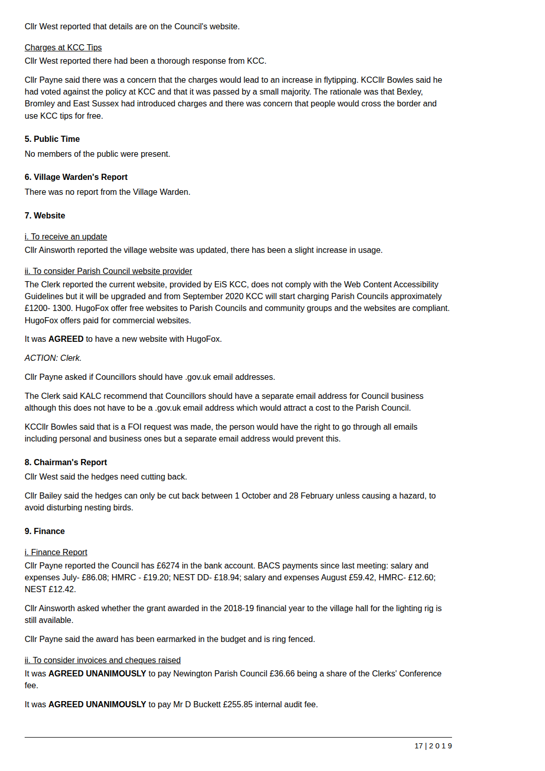Cllr West reported that details are on the Council's website.
Charges at KCC Tips
Cllr West reported there had been a thorough response from KCC.
Cllr Payne said there was a concern that the charges would lead to an increase in flytipping. KCCllr Bowles said he had voted against the policy at KCC and that it was passed by a small majority. The rationale was that Bexley, Bromley and East Sussex had introduced charges and there was concern that people would cross the border and use KCC tips for free.
5. Public Time
No members of the public were present.
6. Village Warden's Report
There was no report from the Village Warden.
7. Website
i. To receive an update
Cllr Ainsworth reported the village website was updated, there has been a slight increase in usage.
ii. To consider Parish Council website provider
The Clerk reported the current website, provided by EiS KCC, does not comply with the Web Content Accessibility Guidelines but it will be upgraded and from September 2020 KCC will start charging Parish Councils approximately £1200- 1300. HugoFox offer free websites to Parish Councils and community groups and the websites are compliant. HugoFox offers paid for commercial websites.
It was AGREED to have a new website with HugoFox.
ACTION: Clerk.
Cllr Payne asked if Councillors should have .gov.uk email addresses.
The Clerk said KALC recommend that Councillors should have a separate email address for Council business although this does not have to be a .gov.uk email address which would attract a cost to the Parish Council.
KCCllr Bowles said that is a FOI request was made, the person would have the right to go through all emails including personal and business ones but a separate email address would prevent this.
8. Chairman's Report
Cllr West said the hedges need cutting back.
Cllr Bailey said the hedges can only be cut back between 1 October and 28 February unless causing a hazard, to avoid disturbing nesting birds.
9. Finance
i. Finance Report
Cllr Payne reported the Council has £6274 in the bank account. BACS payments since last meeting: salary and expenses July- £86.08; HMRC - £19.20; NEST DD- £18.94; salary and expenses August £59.42, HMRC- £12.60; NEST £12.42.
Cllr Ainsworth asked whether the grant awarded in the 2018-19 financial year to the village hall for the lighting rig is still available.
Cllr Payne said the award has been earmarked in the budget and is ring fenced.
ii. To consider invoices and cheques raised
It was AGREED UNANIMOUSLY to pay Newington Parish Council £36.66 being a share of the Clerks' Conference fee.
It was AGREED UNANIMOUSLY to pay Mr D Buckett £255.85 internal audit fee.
17 | 2 0 1 9